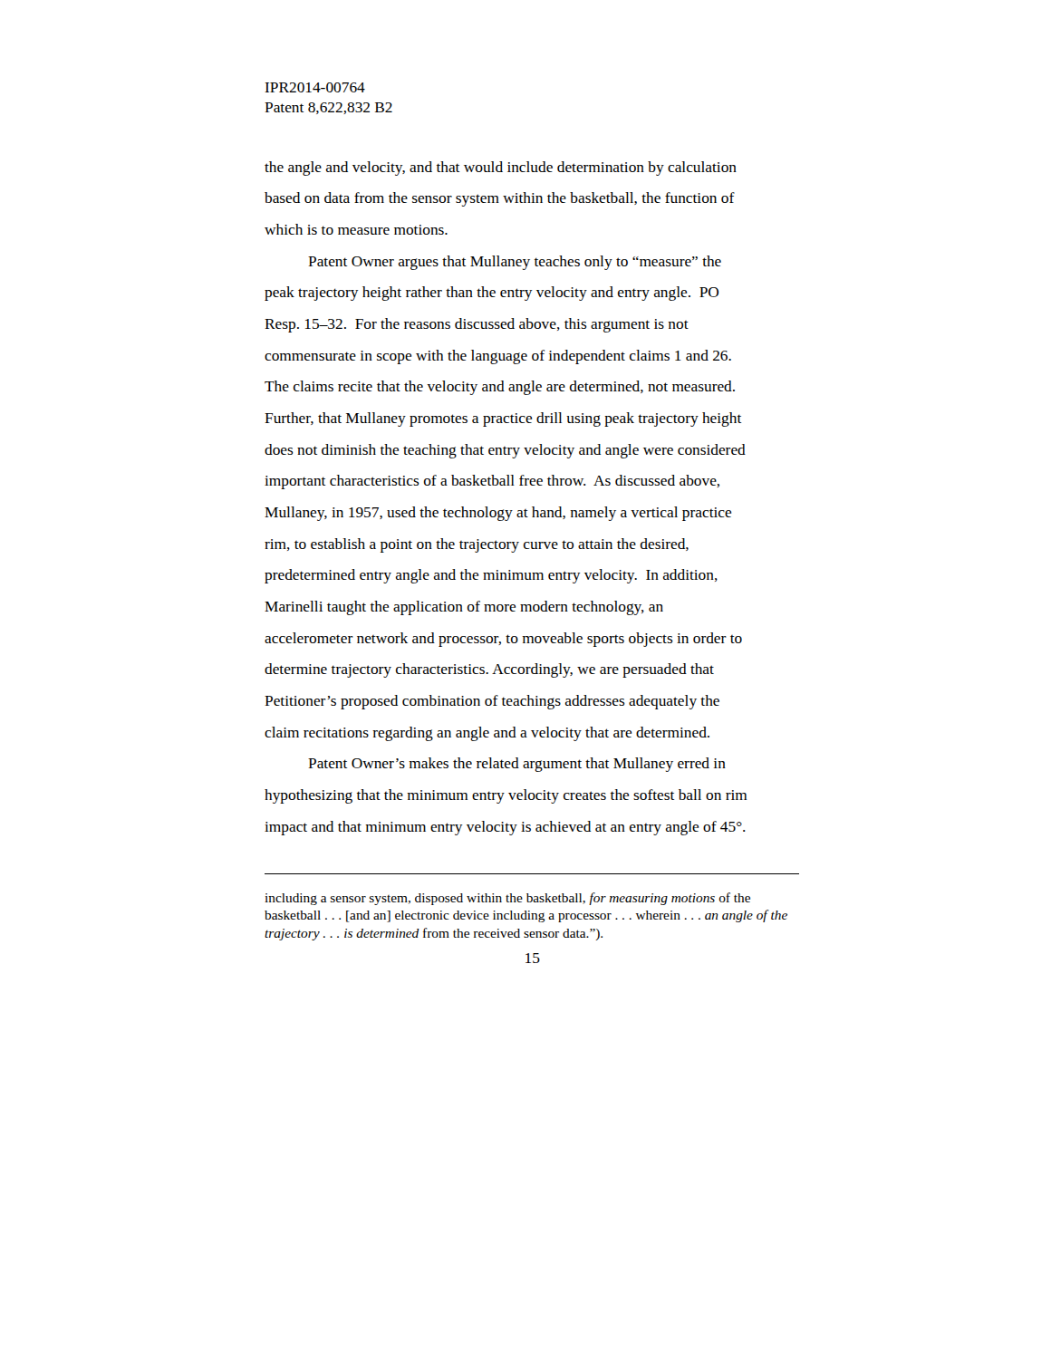IPR2014-00764
Patent 8,622,832 B2
the angle and velocity, and that would include determination by calculation
based on data from the sensor system within the basketball, the function of
which is to measure motions.
Patent Owner argues that Mullaney teaches only to “measure” the
peak trajectory height rather than the entry velocity and entry angle. PO
Resp. 15–32. For the reasons discussed above, this argument is not
commensurate in scope with the language of independent claims 1 and 26.
The claims recite that the velocity and angle are determined, not measured.
Further, that Mullaney promotes a practice drill using peak trajectory height
does not diminish the teaching that entry velocity and angle were considered
important characteristics of a basketball free throw. As discussed above,
Mullaney, in 1957, used the technology at hand, namely a vertical practice
rim, to establish a point on the trajectory curve to attain the desired,
predetermined entry angle and the minimum entry velocity. In addition,
Marinelli taught the application of more modern technology, an
accelerometer network and processor, to moveable sports objects in order to
determine trajectory characteristics. Accordingly, we are persuaded that
Petitioner’s proposed combination of teachings addresses adequately the
claim recitations regarding an angle and a velocity that are determined.
Patent Owner’s makes the related argument that Mullaney erred in
hypothesizing that the minimum entry velocity creates the softest ball on rim
impact and that minimum entry velocity is achieved at an entry angle of 45°.
including a sensor system, disposed within the basketball, for measuring motions of the basketball . . . [and an] electronic device including a processor . . . wherein . . . an angle of the trajectory . . . is determined from the received sensor data.”).
15